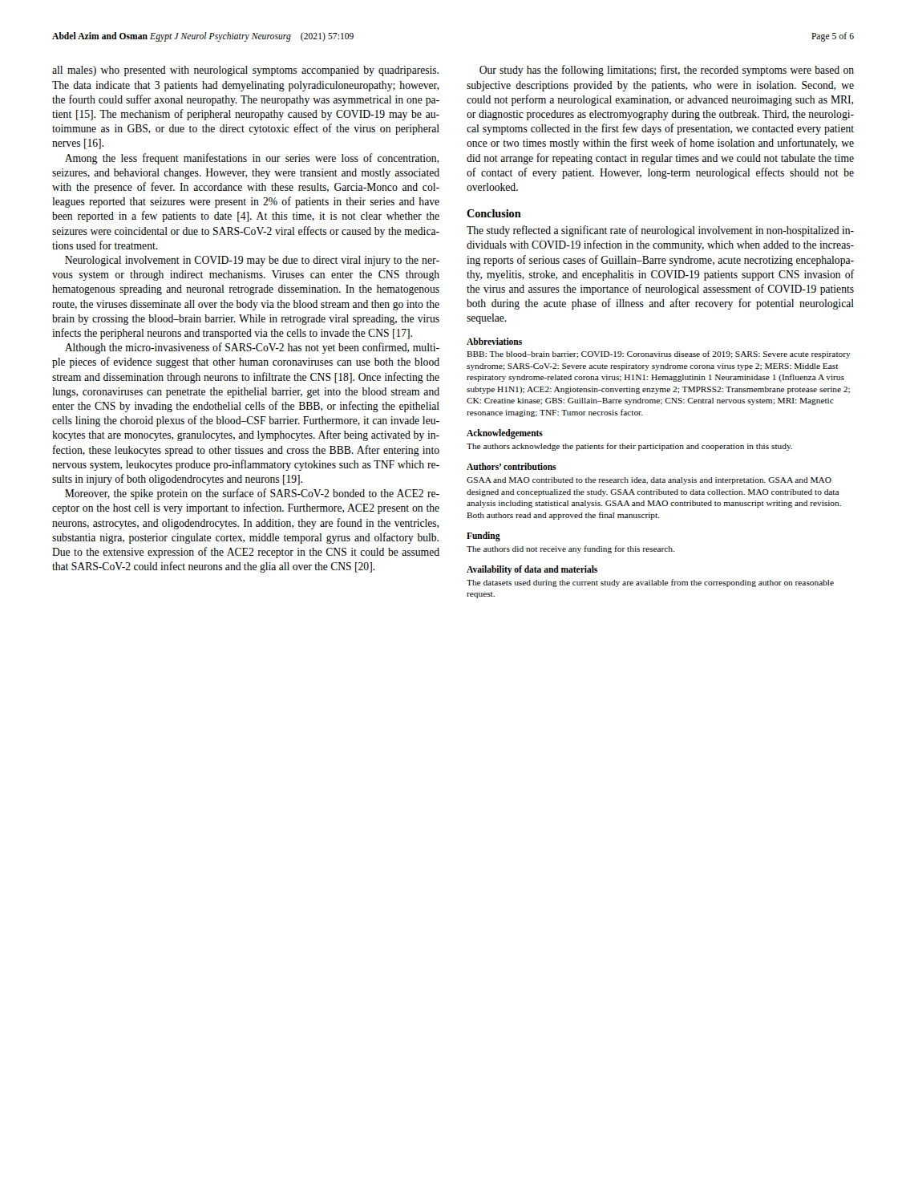Abdel Azim and Osman Egypt J Neurol Psychiatry Neurosurg (2021) 57:109
Page 5 of 6
all males) who presented with neurological symptoms accompanied by quadriparesis. The data indicate that 3 patients had demyelinating polyradiculoneuropathy; however, the fourth could suffer axonal neuropathy. The neuropathy was asymmetrical in one patient [15]. The mechanism of peripheral neuropathy caused by COVID-19 may be autoimmune as in GBS, or due to the direct cytotoxic effect of the virus on peripheral nerves [16].
Among the less frequent manifestations in our series were loss of concentration, seizures, and behavioral changes. However, they were transient and mostly associated with the presence of fever. In accordance with these results, Garcia-Monco and colleagues reported that seizures were present in 2% of patients in their series and have been reported in a few patients to date [4]. At this time, it is not clear whether the seizures were coincidental or due to SARS-CoV-2 viral effects or caused by the medications used for treatment.
Neurological involvement in COVID-19 may be due to direct viral injury to the nervous system or through indirect mechanisms. Viruses can enter the CNS through hematogenous spreading and neuronal retrograde dissemination. In the hematogenous route, the viruses disseminate all over the body via the blood stream and then go into the brain by crossing the blood–brain barrier. While in retrograde viral spreading, the virus infects the peripheral neurons and transported via the cells to invade the CNS [17].
Although the micro-invasiveness of SARS-CoV-2 has not yet been confirmed, multiple pieces of evidence suggest that other human coronaviruses can use both the blood stream and dissemination through neurons to infiltrate the CNS [18]. Once infecting the lungs, coronaviruses can penetrate the epithelial barrier, get into the blood stream and enter the CNS by invading the endothelial cells of the BBB, or infecting the epithelial cells lining the choroid plexus of the blood–CSF barrier. Furthermore, it can invade leukocytes that are monocytes, granulocytes, and lymphocytes. After being activated by infection, these leukocytes spread to other tissues and cross the BBB. After entering into nervous system, leukocytes produce pro-inflammatory cytokines such as TNF which results in injury of both oligodendrocytes and neurons [19].
Moreover, the spike protein on the surface of SARS-CoV-2 bonded to the ACE2 receptor on the host cell is very important to infection. Furthermore, ACE2 present on the neurons, astrocytes, and oligodendrocytes. In addition, they are found in the ventricles, substantia nigra, posterior cingulate cortex, middle temporal gyrus and olfactory bulb. Due to the extensive expression of the ACE2 receptor in the CNS it could be assumed that SARS-CoV-2 could infect neurons and the glia all over the CNS [20].
Our study has the following limitations; first, the recorded symptoms were based on subjective descriptions provided by the patients, who were in isolation. Second, we could not perform a neurological examination, or advanced neuroimaging such as MRI, or diagnostic procedures as electromyography during the outbreak. Third, the neurological symptoms collected in the first few days of presentation, we contacted every patient once or two times mostly within the first week of home isolation and unfortunately, we did not arrange for repeating contact in regular times and we could not tabulate the time of contact of every patient. However, long-term neurological effects should not be overlooked.
Conclusion
The study reflected a significant rate of neurological involvement in non-hospitalized individuals with COVID-19 infection in the community, which when added to the increasing reports of serious cases of Guillain–Barre syndrome, acute necrotizing encephalopathy, myelitis, stroke, and encephalitis in COVID-19 patients support CNS invasion of the virus and assures the importance of neurological assessment of COVID-19 patients both during the acute phase of illness and after recovery for potential neurological sequelae.
Abbreviations
BBB: The blood–brain barrier; COVID-19: Coronavirus disease of 2019; SARS: Severe acute respiratory syndrome; SARS-CoV-2: Severe acute respiratory syndrome corona virus type 2; MERS: Middle East respiratory syndrome-related corona virus; H1N1: Hemagglutinin 1 Neuraminidase 1 (Influenza A virus subtype H1N1); ACE2: Angiotensin-converting enzyme 2; TMPRSS2: Transmembrane protease serine 2; CK: Creatine kinase; GBS: Guillain–Barre syndrome; CNS: Central nervous system; MRI: Magnetic resonance imaging; TNF: Tumor necrosis factor.
Acknowledgements
The authors acknowledge the patients for their participation and cooperation in this study.
Authors’ contributions
GSAA and MAO contributed to the research idea, data analysis and interpretation. GSAA and MAO designed and conceptualized the study. GSAA contributed to data collection. MAO contributed to data analysis including statistical analysis. GSAA and MAO contributed to manuscript writing and revision. Both authors read and approved the final manuscript.
Funding
The authors did not receive any funding for this research.
Availability of data and materials
The datasets used during the current study are available from the corresponding author on reasonable request.